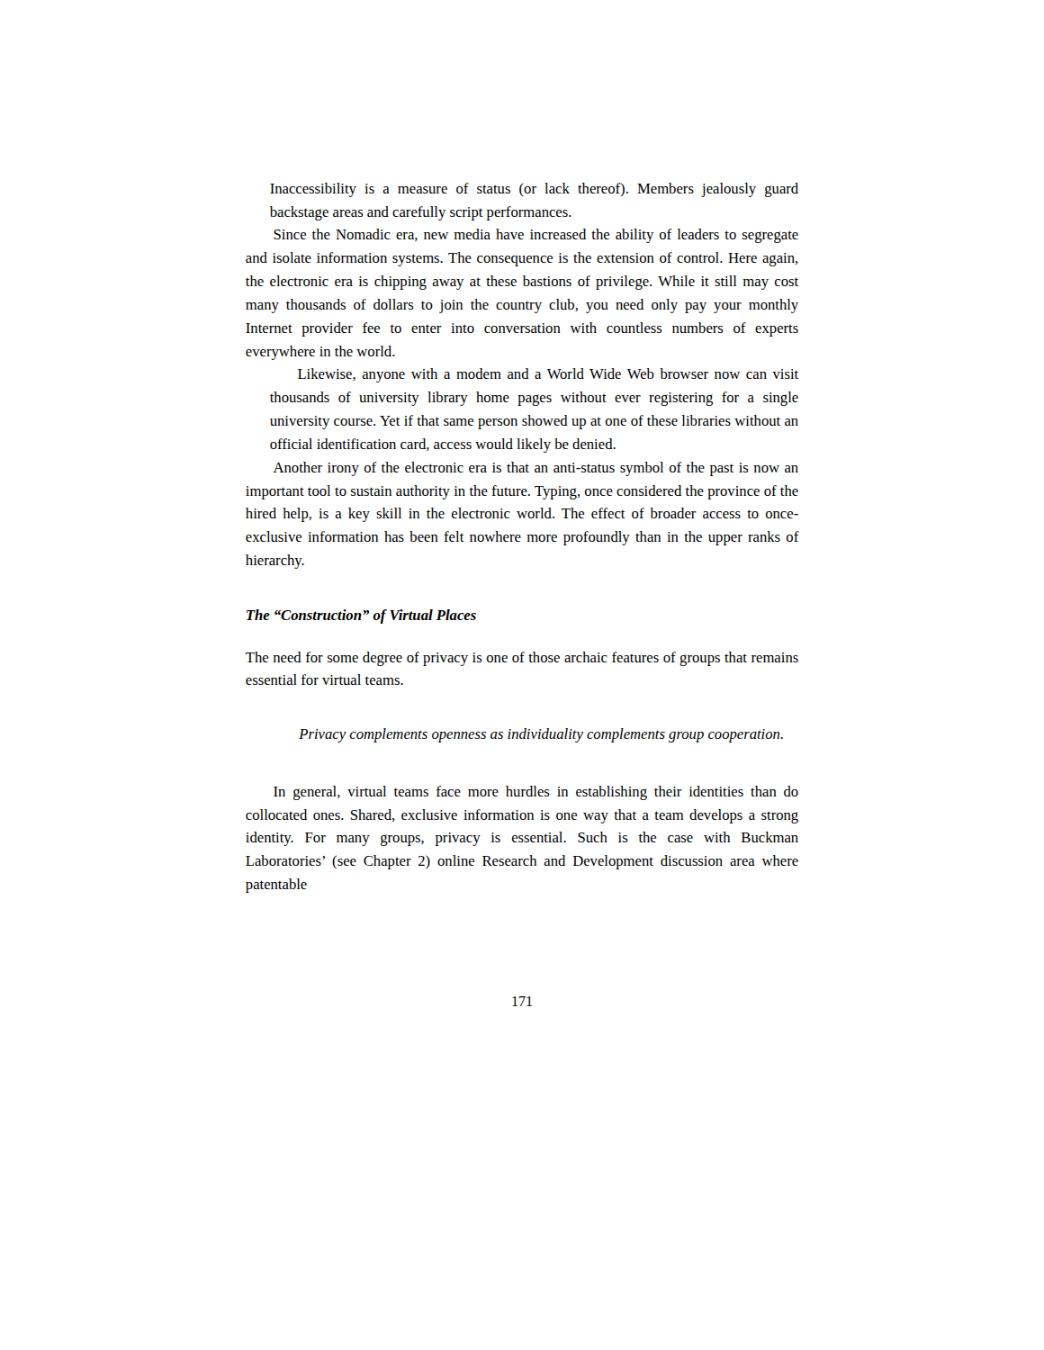Inaccessibility is a measure of status (or lack thereof). Members jealously guard backstage areas and carefully script performances.
Since the Nomadic era, new media have increased the ability of leaders to segregate and isolate information systems. The consequence is the extension of control. Here again, the electronic era is chipping away at these bastions of privilege. While it still may cost many thousands of dollars to join the country club, you need only pay your monthly Internet provider fee to enter into conversation with countless numbers of experts everywhere in the world.
Likewise, anyone with a modem and a World Wide Web browser now can visit thousands of university library home pages without ever registering for a single university course. Yet if that same person showed up at one of these libraries without an official identification card, access would likely be denied.
Another irony of the electronic era is that an anti-status symbol of the past is now an important tool to sustain authority in the future. Typing, once considered the province of the hired help, is a key skill in the electronic world. The effect of broader access to once-exclusive information has been felt nowhere more profoundly than in the upper ranks of hierarchy.
The “Construction” of Virtual Places
The need for some degree of privacy is one of those archaic features of groups that remains essential for virtual teams.
Privacy complements openness as individuality complements group cooperation.
In general, virtual teams face more hurdles in establishing their identities than do collocated ones. Shared, exclusive information is one way that a team develops a strong identity. For many groups, privacy is essential. Such is the case with Buckman Laboratories’ (see Chapter 2) online Research and Development discussion area where patentable
171